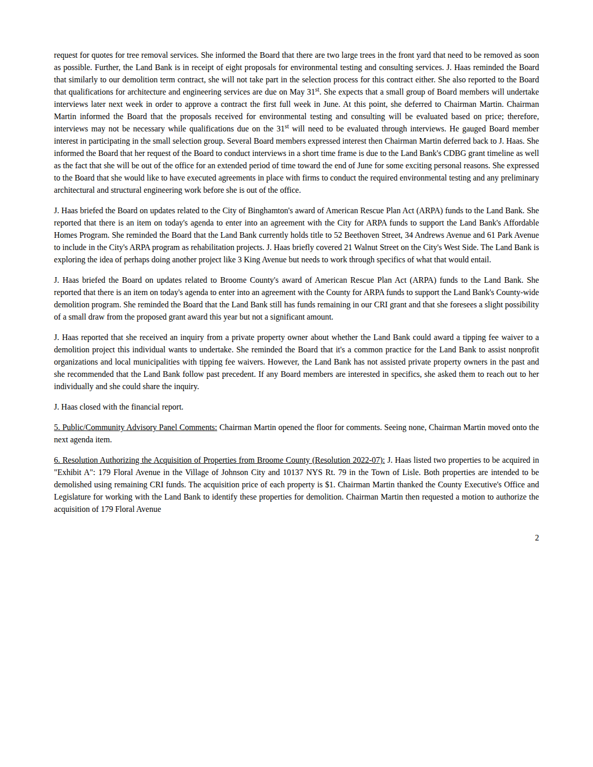request for quotes for tree removal services. She informed the Board that there are two large trees in the front yard that need to be removed as soon as possible. Further, the Land Bank is in receipt of eight proposals for environmental testing and consulting services. J. Haas reminded the Board that similarly to our demolition term contract, she will not take part in the selection process for this contract either. She also reported to the Board that qualifications for architecture and engineering services are due on May 31st. She expects that a small group of Board members will undertake interviews later next week in order to approve a contract the first full week in June. At this point, she deferred to Chairman Martin. Chairman Martin informed the Board that the proposals received for environmental testing and consulting will be evaluated based on price; therefore, interviews may not be necessary while qualifications due on the 31st will need to be evaluated through interviews. He gauged Board member interest in participating in the small selection group. Several Board members expressed interest then Chairman Martin deferred back to J. Haas. She informed the Board that her request of the Board to conduct interviews in a short time frame is due to the Land Bank's CDBG grant timeline as well as the fact that she will be out of the office for an extended period of time toward the end of June for some exciting personal reasons. She expressed to the Board that she would like to have executed agreements in place with firms to conduct the required environmental testing and any preliminary architectural and structural engineering work before she is out of the office.
J. Haas briefed the Board on updates related to the City of Binghamton's award of American Rescue Plan Act (ARPA) funds to the Land Bank. She reported that there is an item on today's agenda to enter into an agreement with the City for ARPA funds to support the Land Bank's Affordable Homes Program. She reminded the Board that the Land Bank currently holds title to 52 Beethoven Street, 34 Andrews Avenue and 61 Park Avenue to include in the City's ARPA program as rehabilitation projects. J. Haas briefly covered 21 Walnut Street on the City's West Side. The Land Bank is exploring the idea of perhaps doing another project like 3 King Avenue but needs to work through specifics of what that would entail.
J. Haas briefed the Board on updates related to Broome County's award of American Rescue Plan Act (ARPA) funds to the Land Bank. She reported that there is an item on today's agenda to enter into an agreement with the County for ARPA funds to support the Land Bank's County-wide demolition program. She reminded the Board that the Land Bank still has funds remaining in our CRI grant and that she foresees a slight possibility of a small draw from the proposed grant award this year but not a significant amount.
J. Haas reported that she received an inquiry from a private property owner about whether the Land Bank could award a tipping fee waiver to a demolition project this individual wants to undertake. She reminded the Board that it's a common practice for the Land Bank to assist nonprofit organizations and local municipalities with tipping fee waivers. However, the Land Bank has not assisted private property owners in the past and she recommended that the Land Bank follow past precedent. If any Board members are interested in specifics, she asked them to reach out to her individually and she could share the inquiry.
J. Haas closed with the financial report.
5. Public/Community Advisory Panel Comments: Chairman Martin opened the floor for comments. Seeing none, Chairman Martin moved onto the next agenda item.
6. Resolution Authorizing the Acquisition of Properties from Broome County (Resolution 2022-07): J. Haas listed two properties to be acquired in "Exhibit A": 179 Floral Avenue in the Village of Johnson City and 10137 NYS Rt. 79 in the Town of Lisle. Both properties are intended to be demolished using remaining CRI funds. The acquisition price of each property is $1. Chairman Martin thanked the County Executive's Office and Legislature for working with the Land Bank to identify these properties for demolition. Chairman Martin then requested a motion to authorize the acquisition of 179 Floral Avenue
2